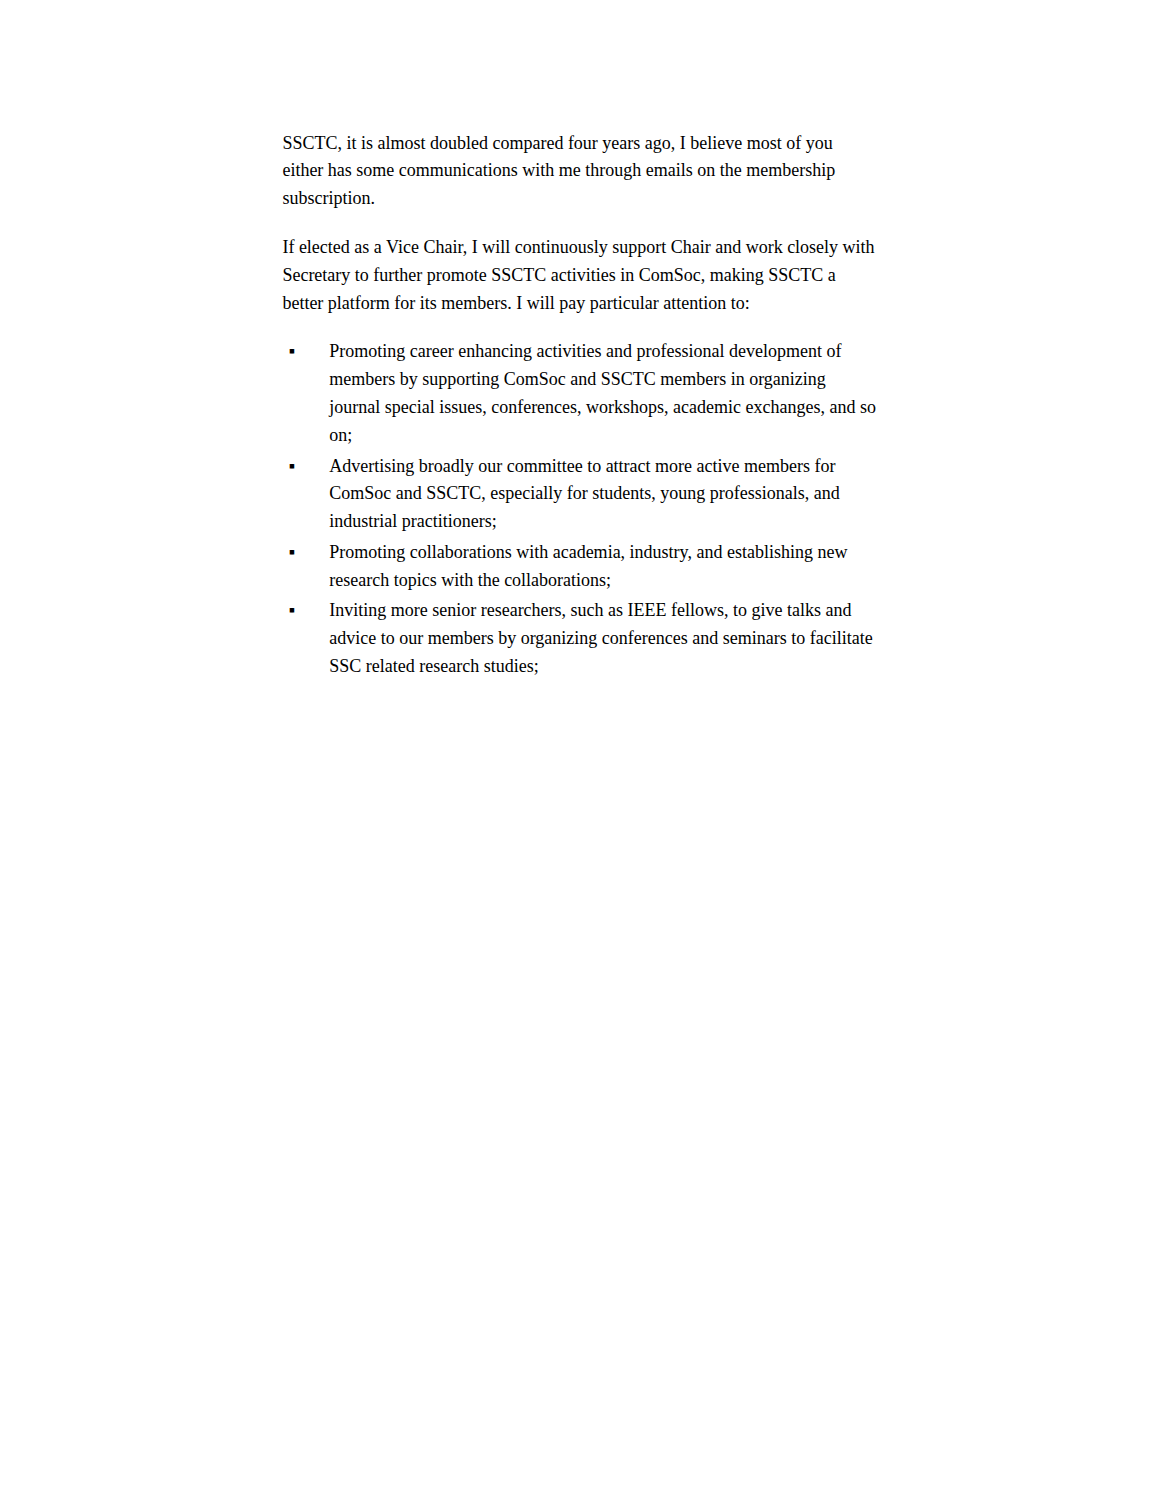SSCTC, it is almost doubled compared four years ago, I believe most of you either has some communications with me through emails on the membership subscription.
If elected as a Vice Chair, I will continuously support Chair and work closely with Secretary to further promote SSCTC activities in ComSoc, making SSCTC a better platform for its members. I will pay particular attention to:
Promoting career enhancing activities and professional development of members by supporting ComSoc and SSCTC members in organizing journal special issues, conferences, workshops, academic exchanges, and so on;
Advertising broadly our committee to attract more active members for ComSoc and SSCTC, especially for students, young professionals, and industrial practitioners;
Promoting collaborations with academia, industry, and establishing new research topics with the collaborations;
Inviting more senior researchers, such as IEEE fellows, to give talks and advice to our members by organizing conferences and seminars to facilitate SSC related research studies;